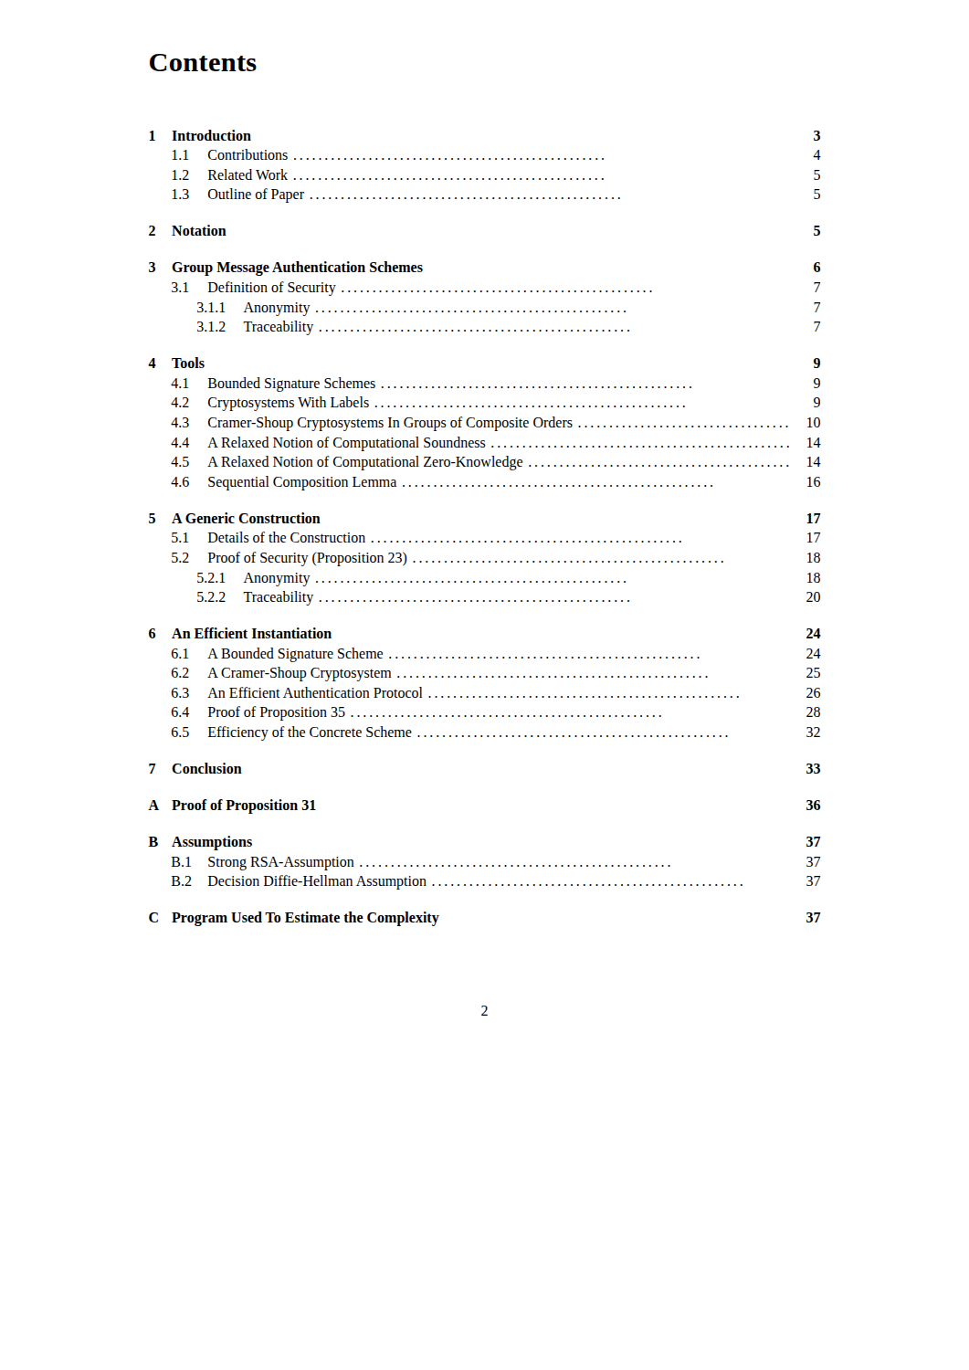Contents
1 Introduction .................................................. 3
1.1 Contributions .................................................. 4
1.2 Related Work .................................................. 5
1.3 Outline of Paper .................................................. 5
2 Notation .................................................. 5
3 Group Message Authentication Schemes .................................................. 6
3.1 Definition of Security .................................................. 7
3.1.1 Anonymity .................................................. 7
3.1.2 Traceability .................................................. 7
4 Tools .................................................. 9
4.1 Bounded Signature Schemes .................................................. 9
4.2 Cryptosystems With Labels .................................................. 9
4.3 Cramer-Shoup Cryptosystems In Groups of Composite Orders .................................................. 10
4.4 A Relaxed Notion of Computational Soundness .................................................. 14
4.5 A Relaxed Notion of Computational Zero-Knowledge .................................................. 14
4.6 Sequential Composition Lemma .................................................. 16
5 A Generic Construction .................................................. 17
5.1 Details of the Construction .................................................. 17
5.2 Proof of Security (Proposition 23) .................................................. 18
5.2.1 Anonymity .................................................. 18
5.2.2 Traceability .................................................. 20
6 An Efficient Instantiation .................................................. 24
6.1 A Bounded Signature Scheme .................................................. 24
6.2 A Cramer-Shoup Cryptosystem .................................................. 25
6.3 An Efficient Authentication Protocol .................................................. 26
6.4 Proof of Proposition 35 .................................................. 28
6.5 Efficiency of the Concrete Scheme .................................................. 32
7 Conclusion .................................................. 33
A Proof of Proposition 31 .................................................. 36
B Assumptions .................................................. 37
B.1 Strong RSA-Assumption .................................................. 37
B.2 Decision Diffie-Hellman Assumption .................................................. 37
C Program Used To Estimate the Complexity .................................................. 37
2